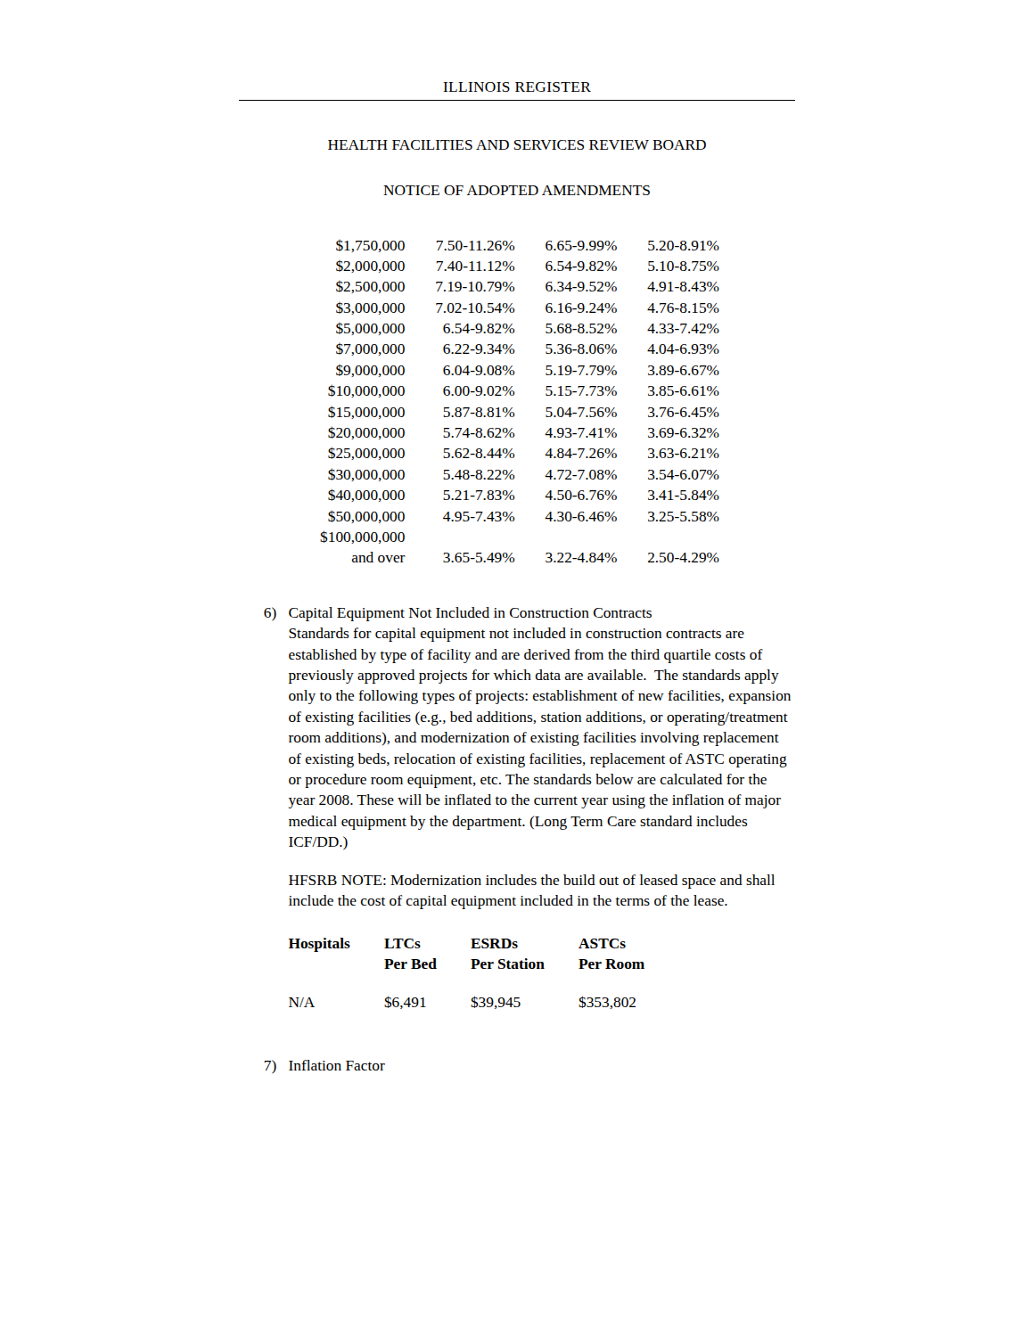ILLINOIS REGISTER
HEALTH FACILITIES AND SERVICES REVIEW BOARD
NOTICE OF ADOPTED AMENDMENTS
| $1,750,000 | 7.50-11.26% | 6.65-9.99% | 5.20-8.91% |
| $2,000,000 | 7.40-11.12% | 6.54-9.82% | 5.10-8.75% |
| $2,500,000 | 7.19-10.79% | 6.34-9.52% | 4.91-8.43% |
| $3,000,000 | 7.02-10.54% | 6.16-9.24% | 4.76-8.15% |
| $5,000,000 | 6.54-9.82% | 5.68-8.52% | 4.33-7.42% |
| $7,000,000 | 6.22-9.34% | 5.36-8.06% | 4.04-6.93% |
| $9,000,000 | 6.04-9.08% | 5.19-7.79% | 3.89-6.67% |
| $10,000,000 | 6.00-9.02% | 5.15-7.73% | 3.85-6.61% |
| $15,000,000 | 5.87-8.81% | 5.04-7.56% | 3.76-6.45% |
| $20,000,000 | 5.74-8.62% | 4.93-7.41% | 3.69-6.32% |
| $25,000,000 | 5.62-8.44% | 4.84-7.26% | 3.63-6.21% |
| $30,000,000 | 5.48-8.22% | 4.72-7.08% | 3.54-6.07% |
| $40,000,000 | 5.21-7.83% | 4.50-6.76% | 3.41-5.84% |
| $50,000,000 | 4.95-7.43% | 4.30-6.46% | 3.25-5.58% |
| $100,000,000 | | | |
| and over | 3.65-5.49% | 3.22-4.84% | 2.50-4.29% |
6)
Capital Equipment Not Included in Construction Contracts
Standards for capital equipment not included in construction contracts are established by type of facility and are derived from the third quartile costs of previously approved projects for which data are available. The standards apply only to the following types of projects: establishment of new facilities, expansion of existing facilities (e.g., bed additions, station additions, or operating/treatment room additions), and modernization of existing facilities involving replacement of existing beds, relocation of existing facilities, replacement of ASTC operating or procedure room equipment, etc. The standards below are calculated for the year 2008. These will be inflated to the current year using the inflation of major medical equipment by the department. (Long Term Care standard includes ICF/DD.)
HFSRB NOTE: Modernization includes the build out of leased space and shall include the cost of capital equipment included in the terms of the lease.
| Hospitals | LTCs Per Bed | ESRDs Per Station | ASTCs Per Room |
| --- | --- | --- | --- |
| N/A | $6,491 | $39,945 | $353,802 |
7)
Inflation Factor